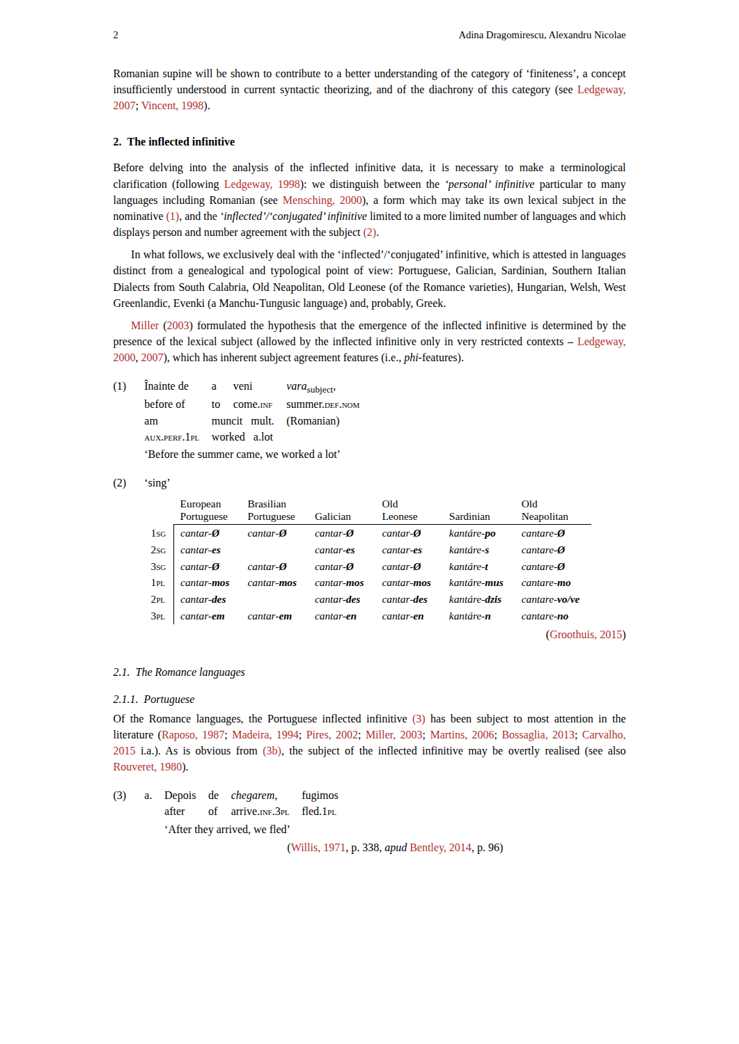2 Adina Dragomirescu, Alexandru Nicolae
Romanian supine will be shown to contribute to a better understanding of the category of ‘finiteness’, a concept insufficiently understood in current syntactic theorizing, and of the diachrony of this category (see Ledgeway, 2007; Vincent, 1998).
2. The inflected infinitive
Before delving into the analysis of the inflected infinitive data, it is necessary to make a terminological clarification (following Ledgeway, 1998): we distinguish between the ‘personal’ infinitive particular to many languages including Romanian (see Mensching, 2000), a form which may take its own lexical subject in the nominative (1), and the ‘inflected’/‘conjugated’ infinitive limited to a more limited number of languages and which displays person and number agreement with the subject (2).
In what follows, we exclusively deal with the ‘inflected’/‘conjugated’ infinitive, which is attested in languages distinct from a genealogical and typological point of view: Portuguese, Galician, Sardinian, Southern Italian Dialects from South Calabria, Old Neapolitan, Old Leonese (of the Romance varieties), Hungarian, Welsh, West Greenlandic, Evenki (a Manchu-Tungusic language) and, probably, Greek.
Miller (2003) formulated the hypothesis that the emergence of the inflected infinitive is determined by the presence of the lexical subject (allowed by the inflected infinitive only in very restricted contexts – Ledgeway, 2000, 2007), which has inherent subject agreement features (i.e., phi-features).
(1)
| Înainte de | a | veni | vara subject , |
| before of | to | come. inf | summer. def.nom |
| am | muncit mult. | (Romanian) |
| aux.perf .1 pl | worked a.lot | |
‘Before the summer came, we worked a lot’
(2)
‘sing’
| | European Portuguese | Brasilian Portuguese | Galician | Old Leonese | Sardinian | Old Neapolitan |
| --- | --- | --- | --- | --- | --- | --- |
| 1sg | cantar- Ø | cantar- Ø | cantar- Ø | cantar- Ø | kantáre- po | cantare- Ø |
| 2sg | cantar- es | | cantar- es | cantar- es | kantáre- s | cantare- Ø |
| 3sg | cantar- Ø | cantar- Ø | cantar- Ø | cantar- Ø | kantáre- t | cantare- Ø |
| 1pl | cantar- mos | cantar- mos | cantar- mos | cantar- mos | kantáre- mus | cantare- mo |
| 2pl | cantar- des | | cantar- des | cantar- des | kantáre- dzis | cantare- vo/ve |
| 3pl | cantar- em | cantar- em | cantar- en | cantar- en | kantáre- n | cantare- no |
(Groothuis, 2015)
2.1. The Romance languages
2.1.1. Portuguese
Of the Romance languages, the Portuguese inflected infinitive (3) has been subject to most attention in the literature (Raposo, 1987; Madeira, 1994; Pires, 2002; Miller, 2003; Martins, 2006; Bossaglia, 2013; Carvalho, 2015 i.a.). As is obvious from (3b), the subject of the inflected infinitive may be overtly realised (see also Rouveret, 1980).
(3)
a.
| Depois | de | chegarem , | fugimos |
| after | of | arrive. inf .3 pl | fled.1 pl |
‘After they arrived, we fled’
(Willis, 1971, p. 338, apud Bentley, 2014, p. 96)